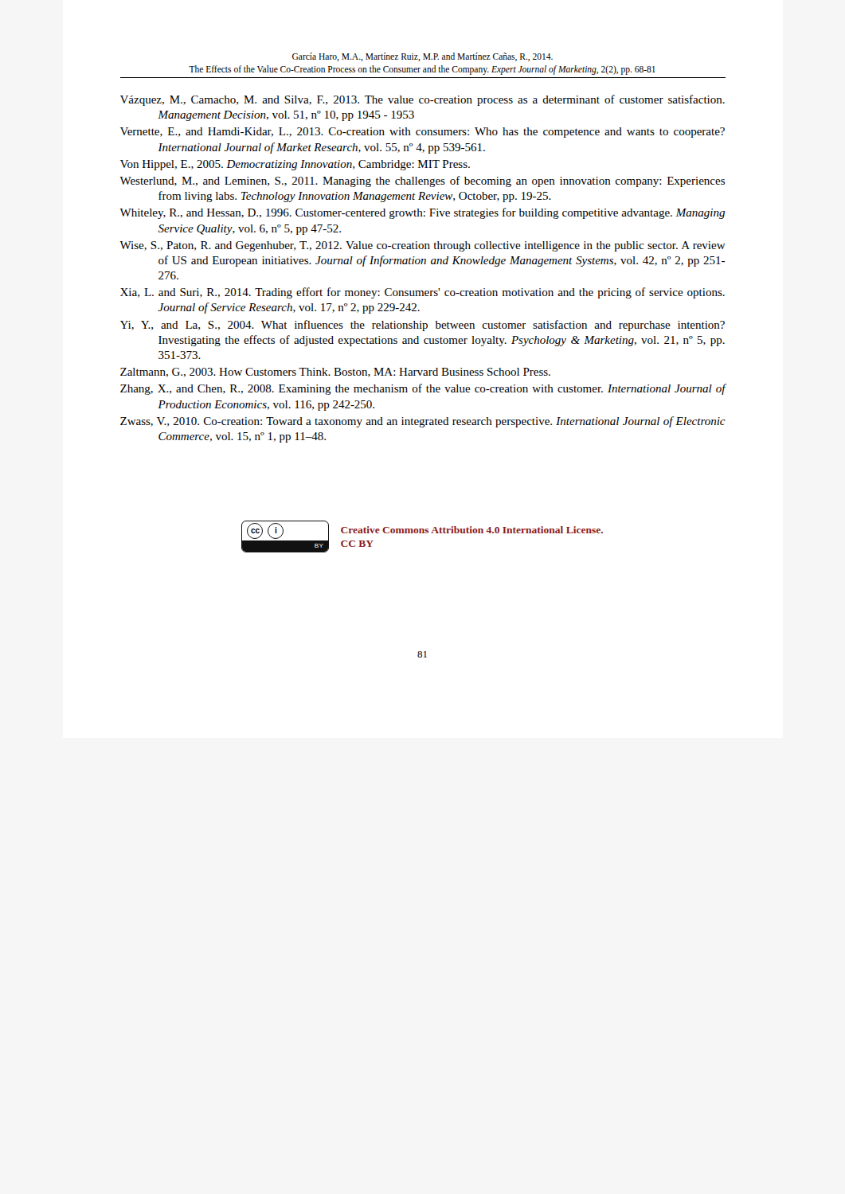García Haro, M.A., Martínez Ruiz, M.P. and Martínez Cañas, R., 2014. The Effects of the Value Co-Creation Process on the Consumer and the Company. Expert Journal of Marketing, 2(2), pp. 68-81
Vázquez, M., Camacho, M. and Silva, F., 2013. The value co-creation process as a determinant of customer satisfaction. Management Decision, vol. 51, nº 10, pp 1945 - 1953
Vernette, E., and Hamdi-Kidar, L., 2013. Co-creation with consumers: Who has the competence and wants to cooperate? International Journal of Market Research, vol. 55, nº 4, pp 539-561.
Von Hippel, E., 2005. Democratizing Innovation, Cambridge: MIT Press.
Westerlund, M., and Leminen, S., 2011. Managing the challenges of becoming an open innovation company: Experiences from living labs. Technology Innovation Management Review, October, pp. 19-25.
Whiteley, R., and Hessan, D., 1996. Customer-centered growth: Five strategies for building competitive advantage. Managing Service Quality, vol. 6, nº 5, pp 47-52.
Wise, S., Paton, R. and Gegenhuber, T., 2012. Value co-creation through collective intelligence in the public sector. A review of US and European initiatives. Journal of Information and Knowledge Management Systems, vol. 42, nº 2, pp 251-276.
Xia, L. and Suri, R., 2014. Trading effort for money: Consumers' co-creation motivation and the pricing of service options. Journal of Service Research, vol. 17, nº 2, pp 229-242.
Yi, Y., and La, S., 2004. What influences the relationship between customer satisfaction and repurchase intention? Investigating the effects of adjusted expectations and customer loyalty. Psychology & Marketing, vol. 21, nº 5, pp. 351-373.
Zaltmann, G., 2003. How Customers Think. Boston, MA: Harvard Business School Press.
Zhang, X., and Chen, R., 2008. Examining the mechanism of the value co-creation with customer. International Journal of Production Economics, vol. 116, pp 242-250.
Zwass, V., 2010. Co-creation: Toward a taxonomy and an integrated research perspective. International Journal of Electronic Commerce, vol. 15, nº 1, pp 11–48.
cc i
BY
Creative Commons Attribution 4.0 International License.
CC BY
81